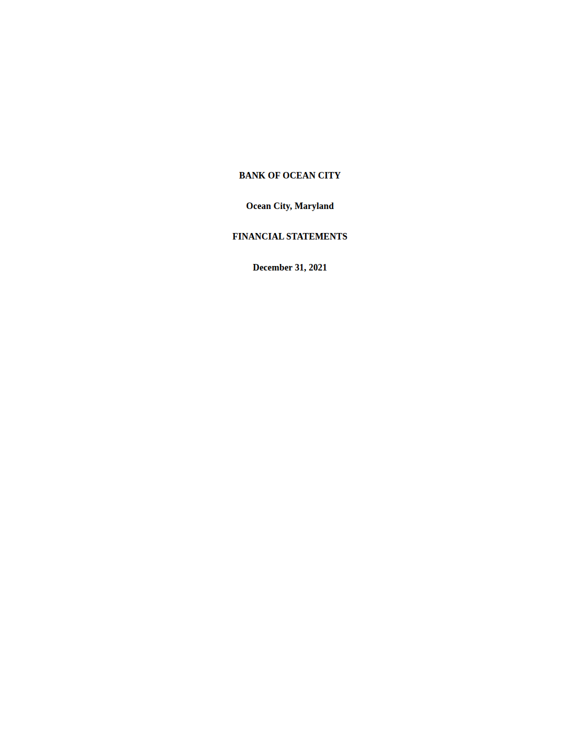BANK OF OCEAN CITY
Ocean City, Maryland
FINANCIAL STATEMENTS
December 31, 2021